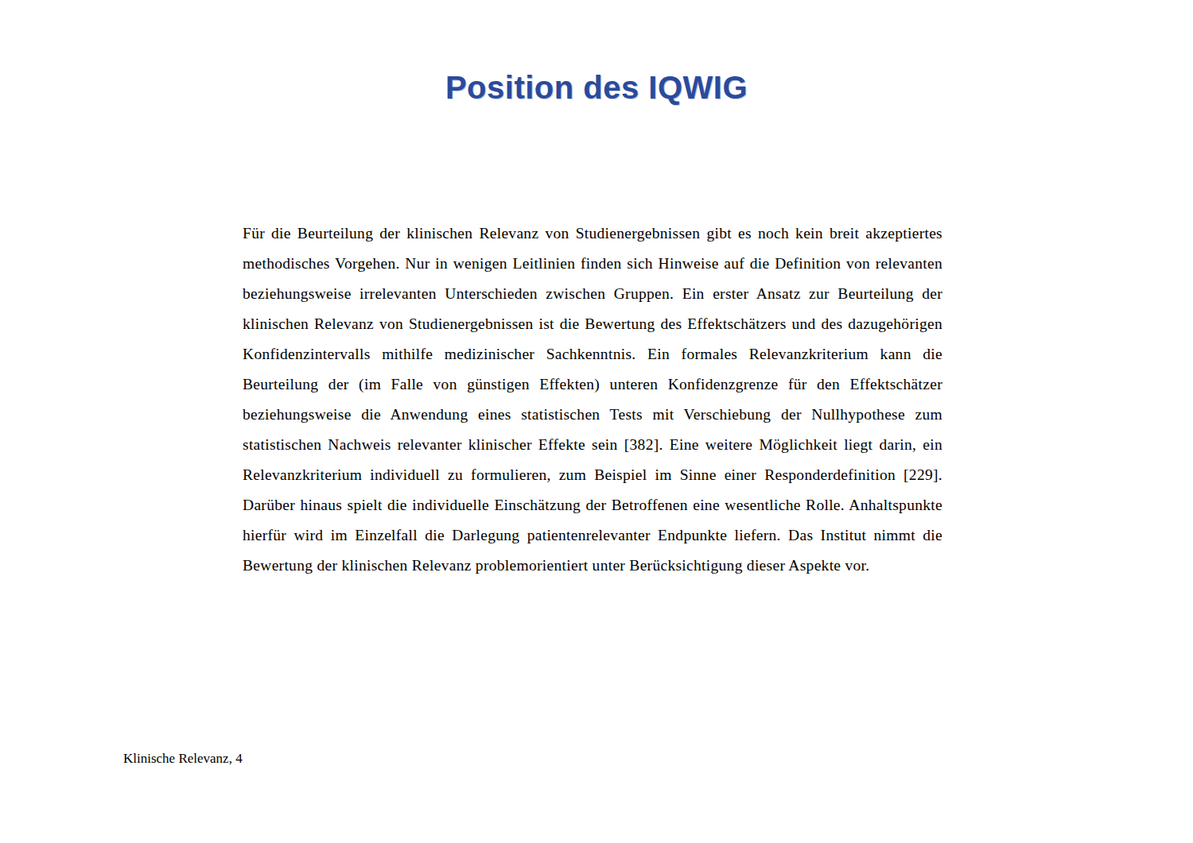Position des IQWIG
Für die Beurteilung der klinischen Relevanz von Studienergebnissen gibt es noch kein breit akzeptiertes methodisches Vorgehen. Nur in wenigen Leitlinien finden sich Hinweise auf die Definition von relevanten beziehungsweise irrelevanten Unterschieden zwischen Gruppen. Ein erster Ansatz zur Beurteilung der klinischen Relevanz von Studienergebnissen ist die Bewertung des Effektschätzers und des dazugehörigen Konfidenzintervalls mithilfe medizinischer Sachkenntnis. Ein formales Relevanzkriterium kann die Beurteilung der (im Falle von günstigen Effekten) unteren Konfidenzgrenze für den Effektschätzer beziehungsweise die Anwendung eines statistischen Tests mit Verschiebung der Nullhypothese zum statistischen Nachweis relevanter klinischer Effekte sein [382]. Eine weitere Möglichkeit liegt darin, ein Relevanzkriterium individuell zu formulieren, zum Beispiel im Sinne einer Responderdefinition [229]. Darüber hinaus spielt die individuelle Einschätzung der Betroffenen eine wesentliche Rolle. Anhaltspunkte hierfür wird im Einzelfall die Darlegung patientenrelevanter Endpunkte liefern. Das Institut nimmt die Bewertung der klinischen Relevanz problemorientiert unter Berücksichtigung dieser Aspekte vor.
Klinische Relevanz, 4